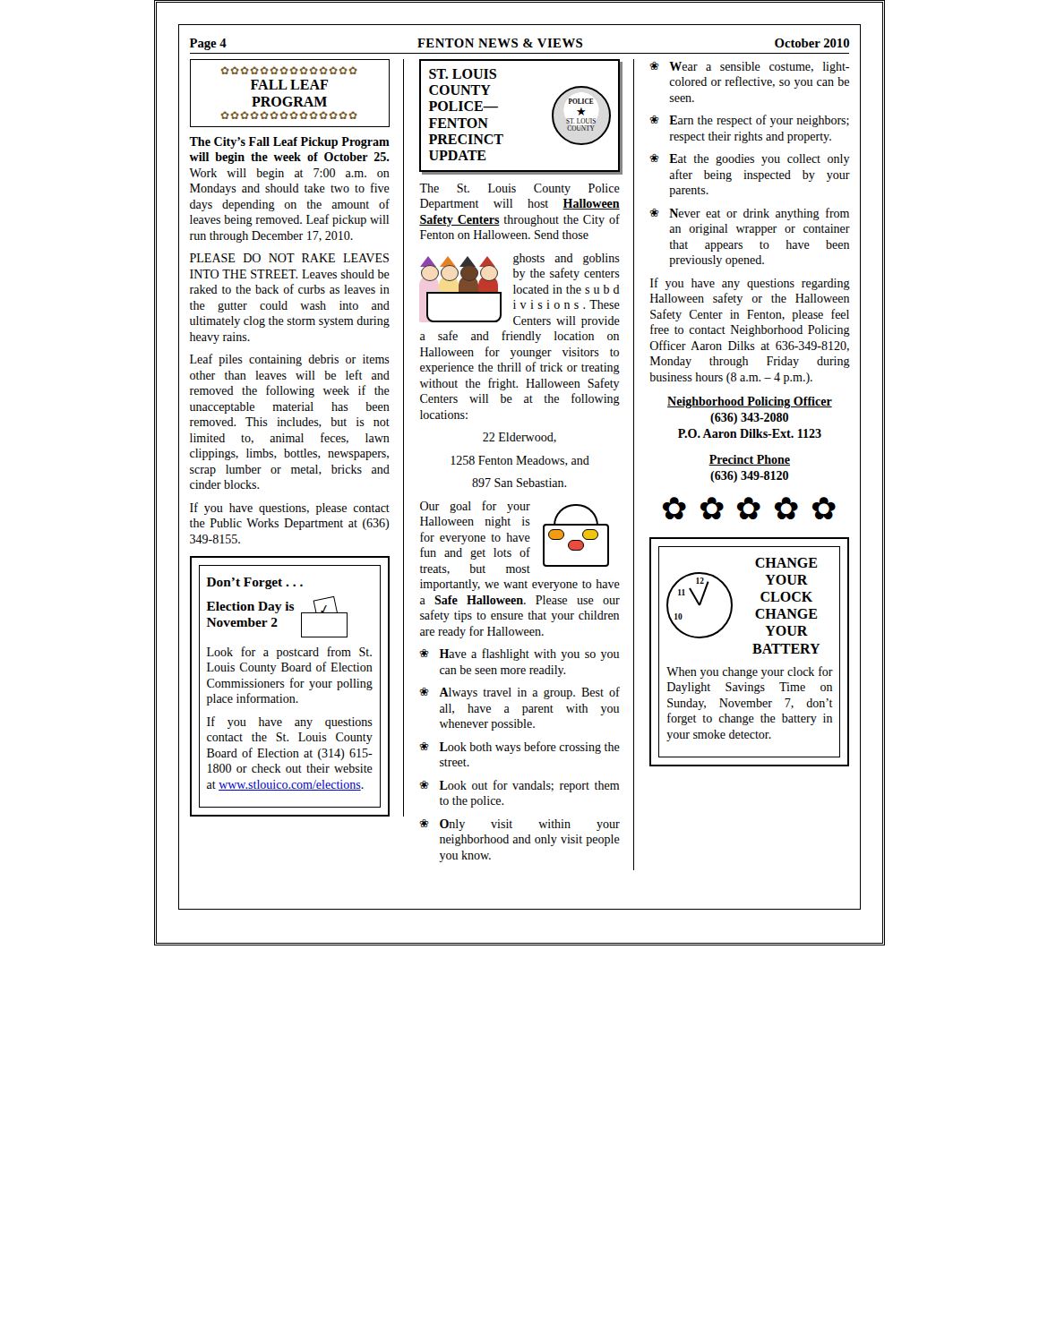Page 4
FENTON NEWS & VIEWS
October 2010
✿✿✿✿✿✿✿✿✿✿✿✿✿✿
FALL LEAF
PROGRAM
✿✿✿✿✿✿✿✿✿✿✿✿✿✿
The City’s Fall Leaf Pickup Program will begin the week of October 25. Work will begin at 7:00 a.m. on Mondays and should take two to five days depending on the amount of leaves being removed. Leaf pickup will run through December 17, 2010.
PLEASE DO NOT RAKE LEAVES INTO THE STREET. Leaves should be raked to the back of curbs as leaves in the gutter could wash into and ultimately clog the storm system during heavy rains.
Leaf piles containing debris or items other than leaves will be left and removed the following week if the unacceptable material has been removed. This includes, but is not limited to, animal feces, lawn clippings, limbs, bottles, newspapers, scrap lumber or metal, bricks and cinder blocks.
If you have questions, please contact the Public Works Department at (636) 349-8155.
Don’t Forget . . .
Election Day is
November 2
✓
Look for a postcard from St. Louis County Board of Election Commissioners for your polling place information.
If you have any questions contact the St. Louis County Board of Election at (314) 615-1800 or check out their website at www.stlouico.com/elections.
ST. LOUIS COUNTY
POLICE—FENTON
PRECINCT UPDATE
POLICE
★
ST. LOUIS COUNTY
The St. Louis County Police Department will host Halloween Safety Centers throughout the City of Fenton on Halloween. Send those
ghosts and goblins by the safety centers located in the s u b d i v i s i o n s . These Centers will provide a safe and friendly location on Halloween for younger visitors to experience the thrill of trick or treating without the fright. Halloween Safety Centers will be at the following locations:
22 Elderwood,
1258 Fenton Meadows, and
897 San Sebastian.
Our goal for your Halloween night is for everyone to have fun and get lots of treats, but most importantly, we want everyone to have a Safe Halloween. Please use our safety tips to ensure that your children are ready for Halloween.
Have a flashlight with you so you can be seen more readily.
Always travel in a group. Best of all, have a parent with you whenever possible.
Look both ways before crossing the street.
Look out for vandals; report them to the police.
Only visit within your neighborhood and only visit people you know.
Wear a sensible costume, light-colored or reflective, so you can be seen.
Earn the respect of your neighbors; respect their rights and property.
Eat the goodies you collect only after being inspected by your parents.
Never eat or drink anything from an original wrapper or container that appears to have been previously opened.
If you have any questions regarding Halloween safety or the Halloween Safety Center in Fenton, please feel free to contact Neighborhood Policing Officer Aaron Dilks at 636-349-8120, Monday through Friday during business hours (8 a.m. – 4 p.m.).
Neighborhood Policing Officer
(636) 343-2080
P.O. Aaron Dilks-Ext. 1123
Precinct Phone
(636) 349-8120
✿ ✿ ✿ ✿ ✿
12 11 10
CHANGE
YOUR CLOCK
CHANGE
YOUR
BATTERY
When you change your clock for Daylight Savings Time on Sunday, November 7, don’t forget to change the battery in your smoke detector.